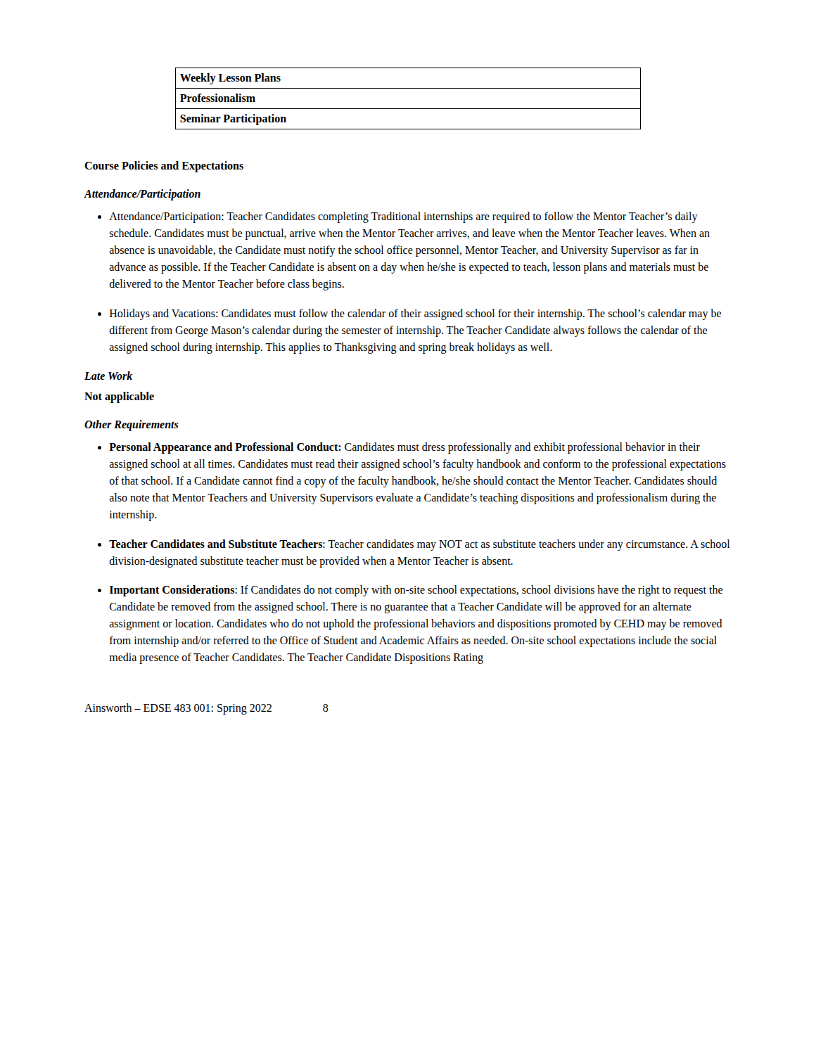| Weekly Lesson Plans |
| Professionalism |
| Seminar Participation |
Course Policies and Expectations
Attendance/Participation
Attendance/Participation: Teacher Candidates completing Traditional internships are required to follow the Mentor Teacher’s daily schedule. Candidates must be punctual, arrive when the Mentor Teacher arrives, and leave when the Mentor Teacher leaves. When an absence is unavoidable, the Candidate must notify the school office personnel, Mentor Teacher, and University Supervisor as far in advance as possible. If the Teacher Candidate is absent on a day when he/she is expected to teach, lesson plans and materials must be delivered to the Mentor Teacher before class begins.
Holidays and Vacations: Candidates must follow the calendar of their assigned school for their internship. The school’s calendar may be different from George Mason’s calendar during the semester of internship. The Teacher Candidate always follows the calendar of the assigned school during internship. This applies to Thanksgiving and spring break holidays as well.
Late Work
Not applicable
Other Requirements
Personal Appearance and Professional Conduct: Candidates must dress professionally and exhibit professional behavior in their assigned school at all times. Candidates must read their assigned school’s faculty handbook and conform to the professional expectations of that school. If a Candidate cannot find a copy of the faculty handbook, he/she should contact the Mentor Teacher. Candidates should also note that Mentor Teachers and University Supervisors evaluate a Candidate’s teaching dispositions and professionalism during the internship.
Teacher Candidates and Substitute Teachers: Teacher candidates may NOT act as substitute teachers under any circumstance. A school division-designated substitute teacher must be provided when a Mentor Teacher is absent.
Important Considerations: If Candidates do not comply with on-site school expectations, school divisions have the right to request the Candidate be removed from the assigned school. There is no guarantee that a Teacher Candidate will be approved for an alternate assignment or location. Candidates who do not uphold the professional behaviors and dispositions promoted by CEHD may be removed from internship and/or referred to the Office of Student and Academic Affairs as needed. On-site school expectations include the social media presence of Teacher Candidates. The Teacher Candidate Dispositions Rating
Ainsworth – EDSE 483 001: Spring 2022 8